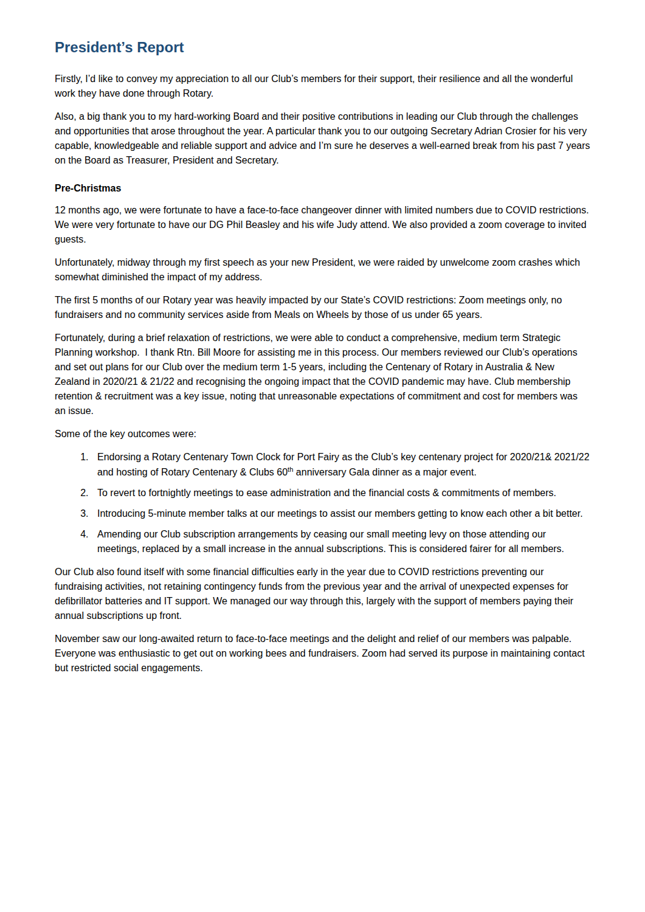President’s Report
Firstly, I’d like to convey my appreciation to all our Club’s members for their support, their resilience and all the wonderful work they have done through Rotary.
Also, a big thank you to my hard-working Board and their positive contributions in leading our Club through the challenges and opportunities that arose throughout the year. A particular thank you to our outgoing Secretary Adrian Crosier for his very capable, knowledgeable and reliable support and advice and I’m sure he deserves a well-earned break from his past 7 years on the Board as Treasurer, President and Secretary.
Pre-Christmas
12 months ago, we were fortunate to have a face-to-face changeover dinner with limited numbers due to COVID restrictions. We were very fortunate to have our DG Phil Beasley and his wife Judy attend. We also provided a zoom coverage to invited guests.
Unfortunately, midway through my first speech as your new President, we were raided by unwelcome zoom crashes which somewhat diminished the impact of my address.
The first 5 months of our Rotary year was heavily impacted by our State’s COVID restrictions: Zoom meetings only, no fundraisers and no community services aside from Meals on Wheels by those of us under 65 years.
Fortunately, during a brief relaxation of restrictions, we were able to conduct a comprehensive, medium term Strategic Planning workshop. I thank Rtn. Bill Moore for assisting me in this process. Our members reviewed our Club’s operations and set out plans for our Club over the medium term 1-5 years, including the Centenary of Rotary in Australia & New Zealand in 2020/21 & 21/22 and recognising the ongoing impact that the COVID pandemic may have. Club membership retention & recruitment was a key issue, noting that unreasonable expectations of commitment and cost for members was an issue.
Some of the key outcomes were:
Endorsing a Rotary Centenary Town Clock for Port Fairy as the Club’s key centenary project for 2020/21& 2021/22 and hosting of Rotary Centenary & Clubs 60th anniversary Gala dinner as a major event.
To revert to fortnightly meetings to ease administration and the financial costs & commitments of members.
Introducing 5-minute member talks at our meetings to assist our members getting to know each other a bit better.
Amending our Club subscription arrangements by ceasing our small meeting levy on those attending our meetings, replaced by a small increase in the annual subscriptions. This is considered fairer for all members.
Our Club also found itself with some financial difficulties early in the year due to COVID restrictions preventing our fundraising activities, not retaining contingency funds from the previous year and the arrival of unexpected expenses for defibrillator batteries and IT support. We managed our way through this, largely with the support of members paying their annual subscriptions up front.
November saw our long-awaited return to face-to-face meetings and the delight and relief of our members was palpable. Everyone was enthusiastic to get out on working bees and fundraisers. Zoom had served its purpose in maintaining contact but restricted social engagements.